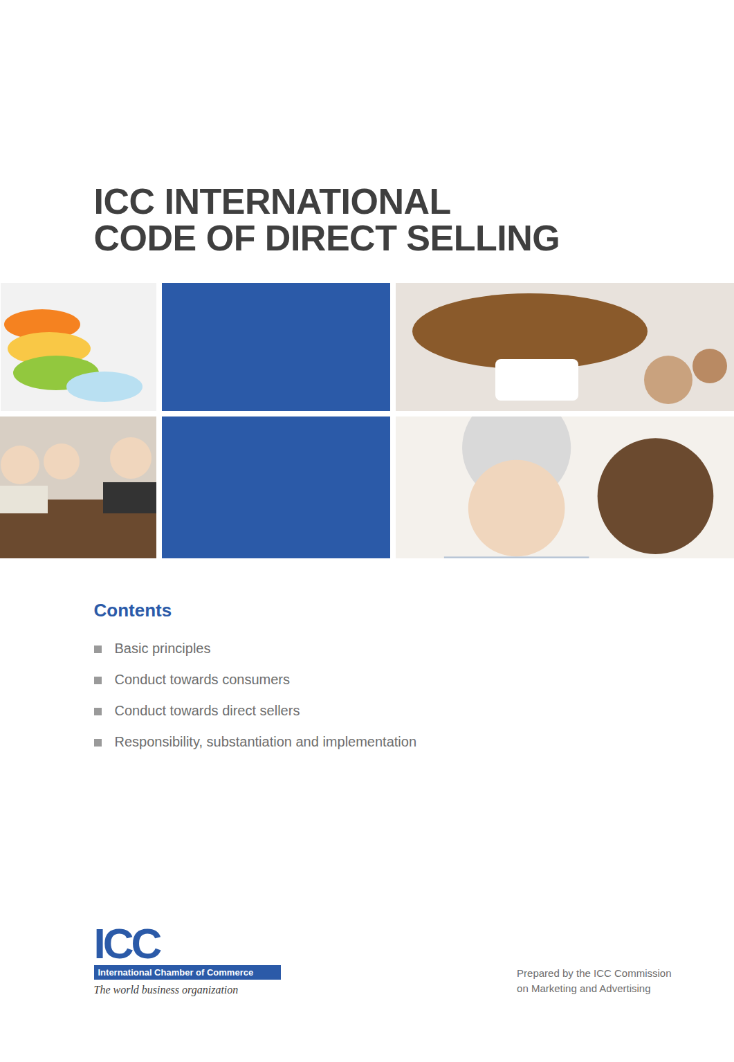ICC International
Code of Direct Selling
Contents
Basic principles
Conduct towards consumers
Conduct towards direct sellers
Responsibility, substantiation and implementation
ICC International Chamber of Commerce The world business organization
Prepared by the ICC Commission
on Marketing and Advertising